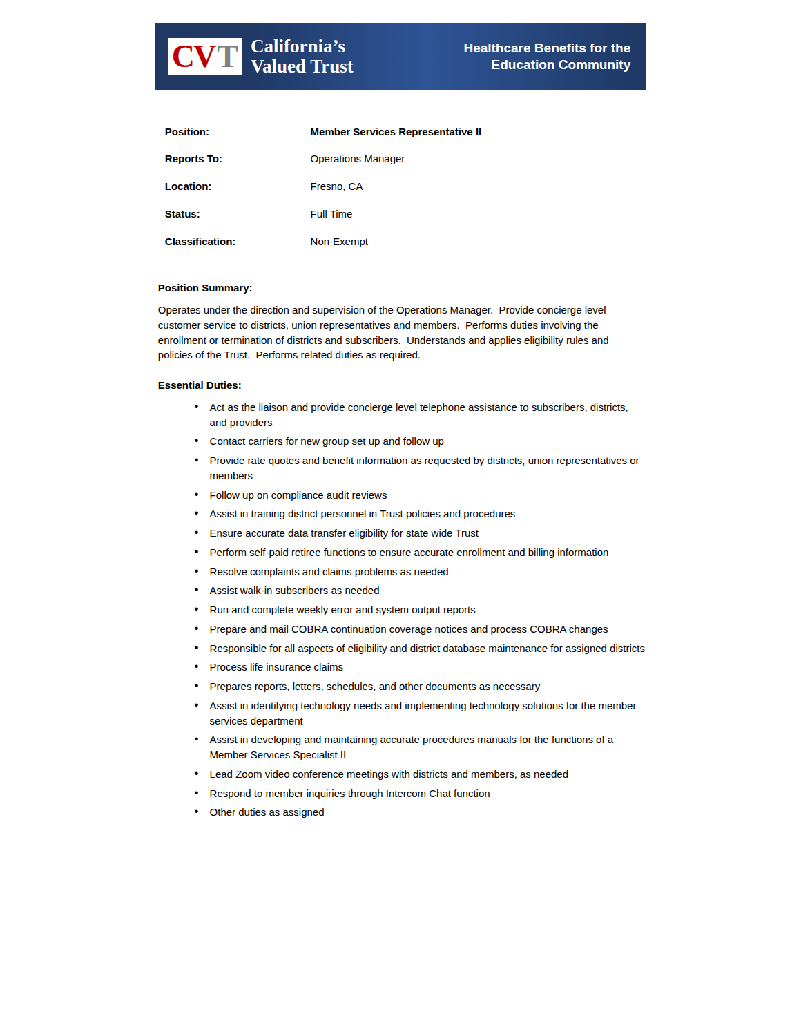CV T
California’s Valued Trust
Healthcare Benefits for the
Education Community
| Position: | Member Services Representative II |
| Reports To: | Operations Manager |
| Location: | Fresno, CA |
| Status: | Full Time |
| Classification: | Non-Exempt |
Position Summary:
Operates under the direction and supervision of the Operations Manager. Provide concierge level customer service to districts, union representatives and members. Performs duties involving the enrollment or termination of districts and subscribers. Understands and applies eligibility rules and policies of the Trust. Performs related duties as required.
Essential Duties:
Act as the liaison and provide concierge level telephone assistance to subscribers, districts, and providers
Contact carriers for new group set up and follow up
Provide rate quotes and benefit information as requested by districts, union representatives or members
Follow up on compliance audit reviews
Assist in training district personnel in Trust policies and procedures
Ensure accurate data transfer eligibility for state wide Trust
Perform self-paid retiree functions to ensure accurate enrollment and billing information
Resolve complaints and claims problems as needed
Assist walk-in subscribers as needed
Run and complete weekly error and system output reports
Prepare and mail COBRA continuation coverage notices and process COBRA changes
Responsible for all aspects of eligibility and district database maintenance for assigned districts
Process life insurance claims
Prepares reports, letters, schedules, and other documents as necessary
Assist in identifying technology needs and implementing technology solutions for the member services department
Assist in developing and maintaining accurate procedures manuals for the functions of a Member Services Specialist II
Lead Zoom video conference meetings with districts and members, as needed
Respond to member inquiries through Intercom Chat function
Other duties as assigned